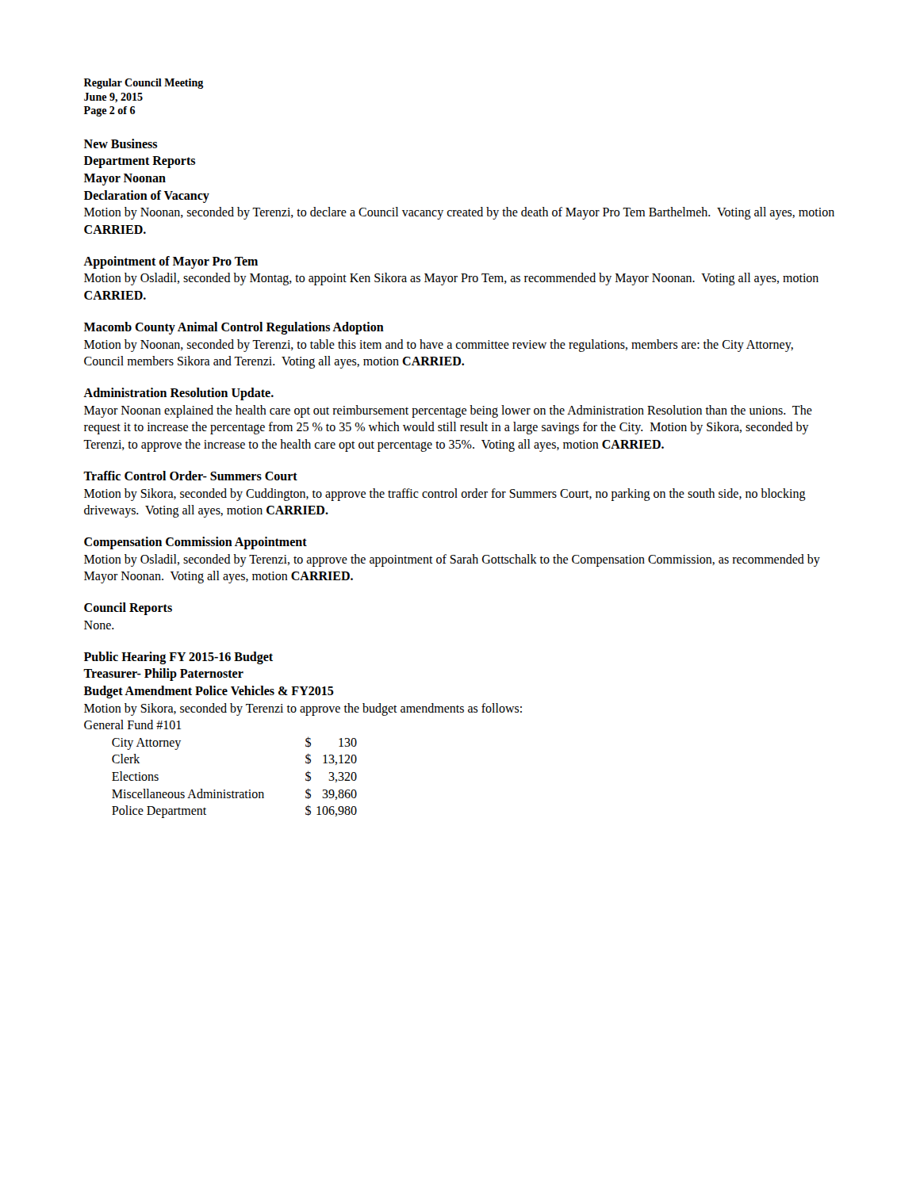Regular Council Meeting
June 9, 2015
Page 2 of 6
New Business
Department Reports
Mayor Noonan
Declaration of Vacancy
Motion by Noonan, seconded by Terenzi, to declare a Council vacancy created by the death of Mayor Pro Tem Barthelmeh. Voting all ayes, motion CARRIED.
Appointment of Mayor Pro Tem
Motion by Osladil, seconded by Montag, to appoint Ken Sikora as Mayor Pro Tem, as recommended by Mayor Noonan. Voting all ayes, motion CARRIED.
Macomb County Animal Control Regulations Adoption
Motion by Noonan, seconded by Terenzi, to table this item and to have a committee review the regulations, members are: the City Attorney, Council members Sikora and Terenzi. Voting all ayes, motion CARRIED.
Administration Resolution Update.
Mayor Noonan explained the health care opt out reimbursement percentage being lower on the Administration Resolution than the unions. The request it to increase the percentage from 25 % to 35 % which would still result in a large savings for the City. Motion by Sikora, seconded by Terenzi, to approve the increase to the health care opt out percentage to 35%. Voting all ayes, motion CARRIED.
Traffic Control Order- Summers Court
Motion by Sikora, seconded by Cuddington, to approve the traffic control order for Summers Court, no parking on the south side, no blocking driveways. Voting all ayes, motion CARRIED.
Compensation Commission Appointment
Motion by Osladil, seconded by Terenzi, to approve the appointment of Sarah Gottschalk to the Compensation Commission, as recommended by Mayor Noonan. Voting all ayes, motion CARRIED.
Council Reports
None.
Public Hearing FY 2015-16 Budget
Treasurer- Philip Paternoster
Budget Amendment Police Vehicles & FY2015
Motion by Sikora, seconded by Terenzi to approve the budget amendments as follows:
General Fund #101
| City Attorney | $ | 130 |
| Clerk | $ | 13,120 |
| Elections | $ | 3,320 |
| Miscellaneous Administration | $ | 39,860 |
| Police Department | $ | 106,980 |